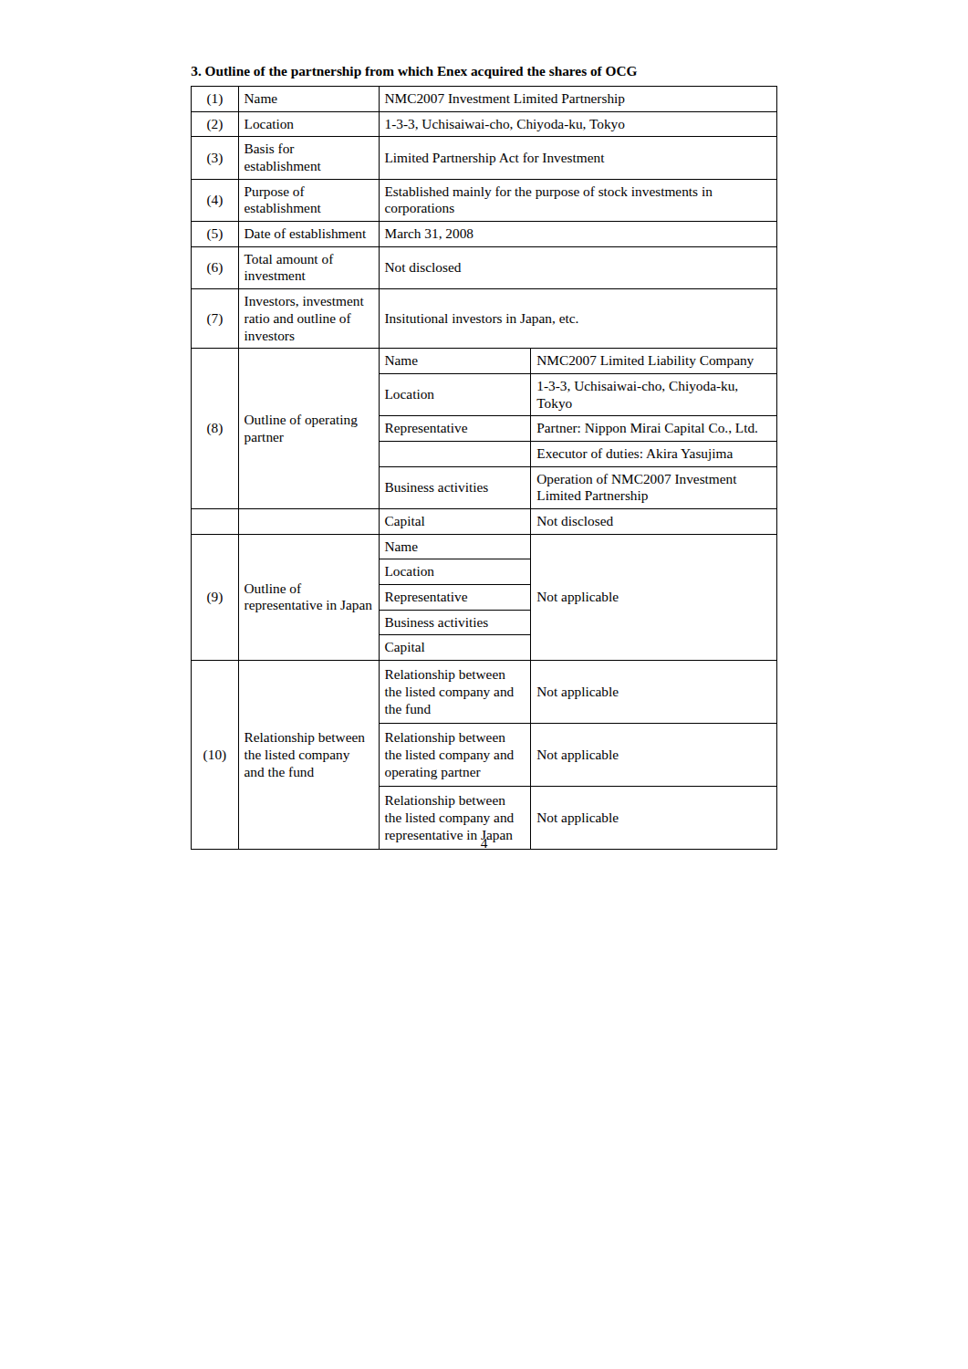3. Outline of the partnership from which Enex acquired the shares of OCG
| (1) | Name | NMC2007 Investment Limited Partnership |
| (2) | Location | 1-3-3, Uchisaiwai-cho, Chiyoda-ku, Tokyo |
| (3) | Basis for establishment | Limited Partnership Act for Investment |
| (4) | Purpose of establishment | Established mainly for the purpose of stock investments in corporations |
| (5) | Date of establishment | March 31, 2008 |
| (6) | Total amount of investment | Not disclosed |
| (7) | Investors, investment ratio and outline of investors | Insitutional investors in Japan, etc. |
| (8) | Outline of operating partner | Name | NMC2007 Limited Liability Company |
| Location | 1-3-3, Uchisaiwai-cho, Chiyoda-ku, Tokyo |
| Representative | Partner: Nippon Mirai Capital Co., Ltd. |
| | Executor of duties: Akira Yasujima |
| Business activities | Operation of NMC2007 Investment Limited Partnership |
| | | Capital | Not disclosed |
| (9) | Outline of representative in Japan | Name | Not applicable |
| Location |
| Representative |
| Business activities |
| Capital |
| (10) | Relationship between the listed company and the fund | Relationship between the listed company and the fund | Not applicable |
| Relationship between the listed company and operating partner | Not applicable |
| Relationship between the listed company and representative in Japan | Not applicable |
4